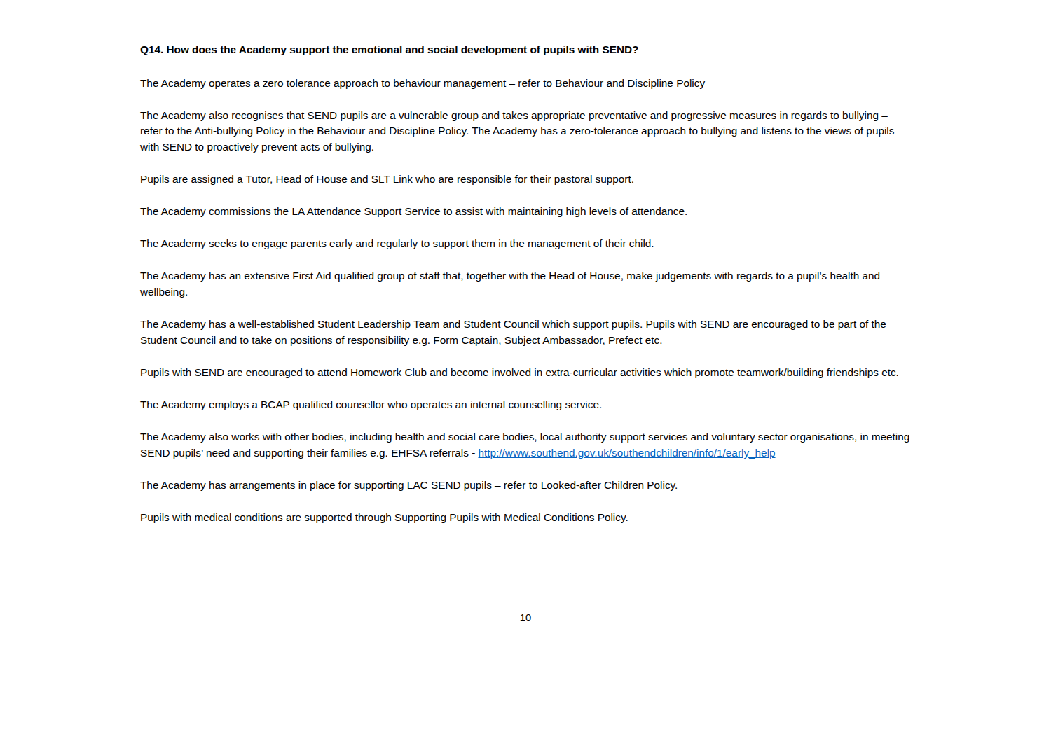Q14. How does the Academy support the emotional and social development of pupils with SEND?
The Academy operates a zero tolerance approach to behaviour management – refer to Behaviour and Discipline Policy
The Academy also recognises that SEND pupils are a vulnerable group and takes appropriate preventative and progressive measures in regards to bullying – refer to the Anti-bullying Policy in the Behaviour and Discipline Policy. The Academy has a zero-tolerance approach to bullying and listens to the views of pupils with SEND to proactively prevent acts of bullying.
Pupils are assigned a Tutor, Head of House and SLT Link who are responsible for their pastoral support.
The Academy commissions the LA Attendance Support Service to assist with maintaining high levels of attendance.
The Academy seeks to engage parents early and regularly to support them in the management of their child.
The Academy has an extensive First Aid qualified group of staff that, together with the Head of House, make judgements with regards to a pupil’s health and wellbeing.
The Academy has a well-established Student Leadership Team and Student Council which support pupils. Pupils with SEND are encouraged to be part of the Student Council and to take on positions of responsibility e.g. Form Captain, Subject Ambassador, Prefect etc.
Pupils with SEND are encouraged to attend Homework Club and become involved in extra-curricular activities which promote teamwork/building friendships etc.
The Academy employs a BCAP qualified counsellor who operates an internal counselling service.
The Academy also works with other bodies, including health and social care bodies, local authority support services and voluntary sector organisations, in meeting SEND pupils’ need and supporting their families e.g. EHFSA referrals - http://www.southend.gov.uk/southendchildren/info/1/early_help
The Academy has arrangements in place for supporting LAC SEND pupils – refer to Looked-after Children Policy.
Pupils with medical conditions are supported through Supporting Pupils with Medical Conditions Policy.
10